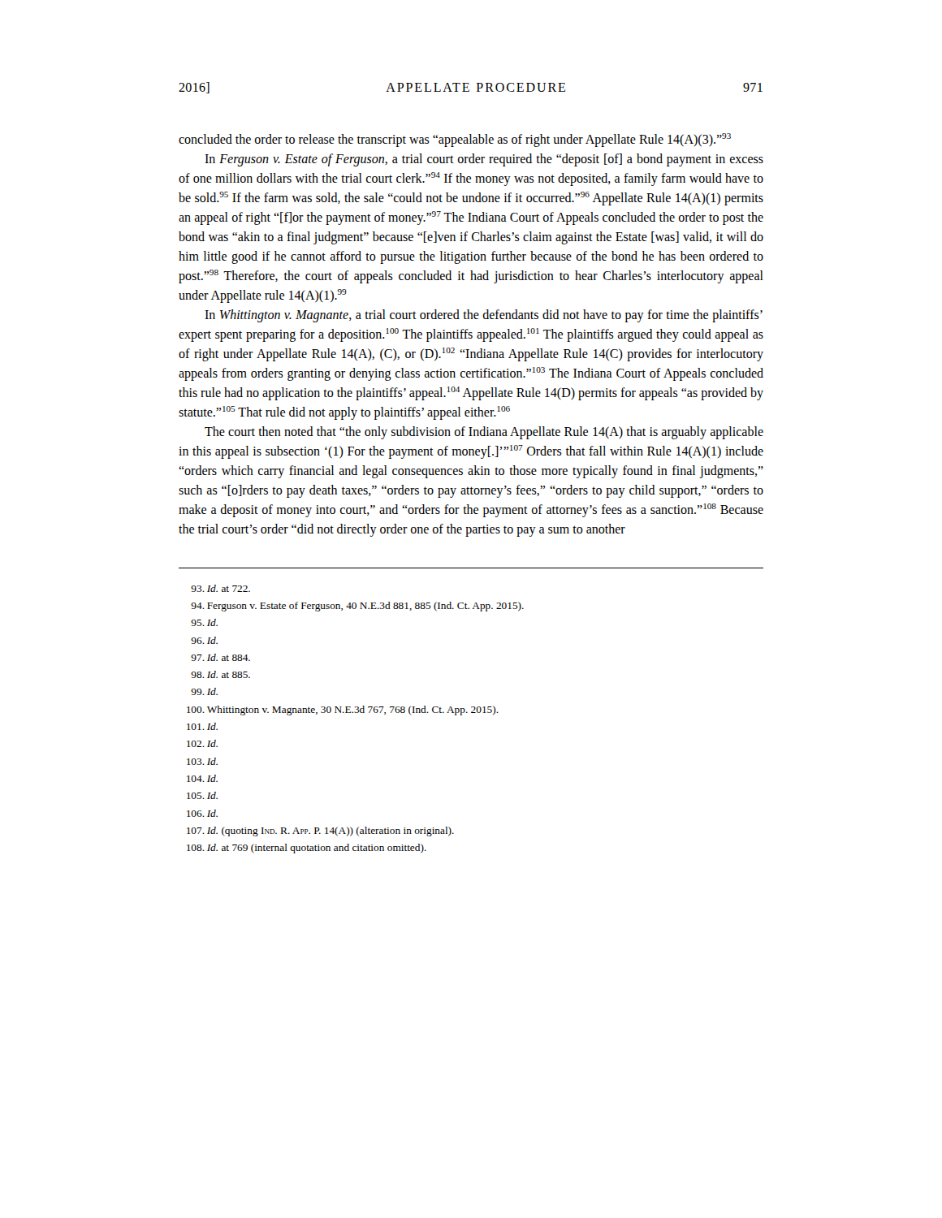2016] Appellate Procedure 971
concluded the order to release the transcript was “appealable as of right under Appellate Rule 14(A)(3).”93
In Ferguson v. Estate of Ferguson, a trial court order required the “deposit [of] a bond payment in excess of one million dollars with the trial court clerk.”94 If the money was not deposited, a family farm would have to be sold.95 If the farm was sold, the sale “could not be undone if it occurred.”96 Appellate Rule 14(A)(1) permits an appeal of right “[f]or the payment of money.”97 The Indiana Court of Appeals concluded the order to post the bond was “akin to a final judgment” because “[e]ven if Charles’s claim against the Estate [was] valid, it will do him little good if he cannot afford to pursue the litigation further because of the bond he has been ordered to post.”98 Therefore, the court of appeals concluded it had jurisdiction to hear Charles’s interlocutory appeal under Appellate rule 14(A)(1).99
In Whittington v. Magnante, a trial court ordered the defendants did not have to pay for time the plaintiffs’ expert spent preparing for a deposition.100 The plaintiffs appealed.101 The plaintiffs argued they could appeal as of right under Appellate Rule 14(A), (C), or (D).102 “Indiana Appellate Rule 14(C) provides for interlocutory appeals from orders granting or denying class action certification.”103 The Indiana Court of Appeals concluded this rule had no application to the plaintiffs’ appeal.104 Appellate Rule 14(D) permits for appeals “as provided by statute.”105 That rule did not apply to plaintiffs’ appeal either.106
The court then noted that “the only subdivision of Indiana Appellate Rule 14(A) that is arguably applicable in this appeal is subsection ‘(1) For the payment of money[.]’”107 Orders that fall within Rule 14(A)(1) include “orders which carry financial and legal consequences akin to those more typically found in final judgments,” such as “[o]rders to pay death taxes,” “orders to pay attorney’s fees,” “orders to pay child support,” “orders to make a deposit of money into court,” and “orders for the payment of attorney’s fees as a sanction.”108 Because the trial court’s order “did not directly order one of the parties to pay a sum to another
Id. at 722.
Ferguson v. Estate of Ferguson, 40 N.E.3d 881, 885 (Ind. Ct. App. 2015).
Id.
Id.
Id. at 884.
Id. at 885.
Id.
Whittington v. Magnante, 30 N.E.3d 767, 768 (Ind. Ct. App. 2015).
Id.
Id.
Id.
Id.
Id.
Id.
Id. (quoting Ind. R. App. P. 14(A)) (alteration in original).
Id. at 769 (internal quotation and citation omitted).